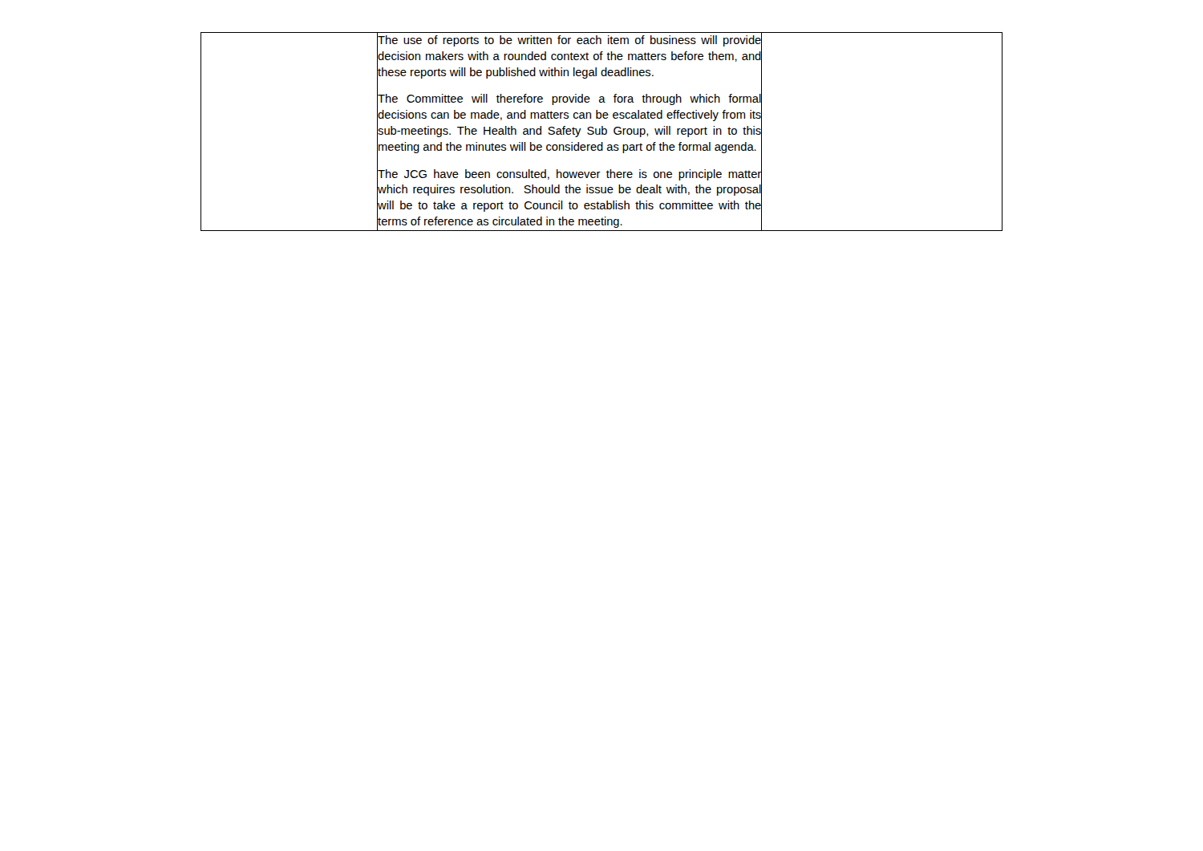| | The use of reports to be written for each item of business will provide decision makers with a rounded context of the matters before them, and these reports will be published within legal deadlines. The Committee will therefore provide a fora through which formal decisions can be made, and matters can be escalated effectively from its sub-meetings. The Health and Safety Sub Group, will report in to this meeting and the minutes will be considered as part of the formal agenda. The JCG have been consulted, however there is one principle matter which requires resolution. Should the issue be dealt with, the proposal will be to take a report to Council to establish this committee with the terms of reference as circulated in the meeting. | |